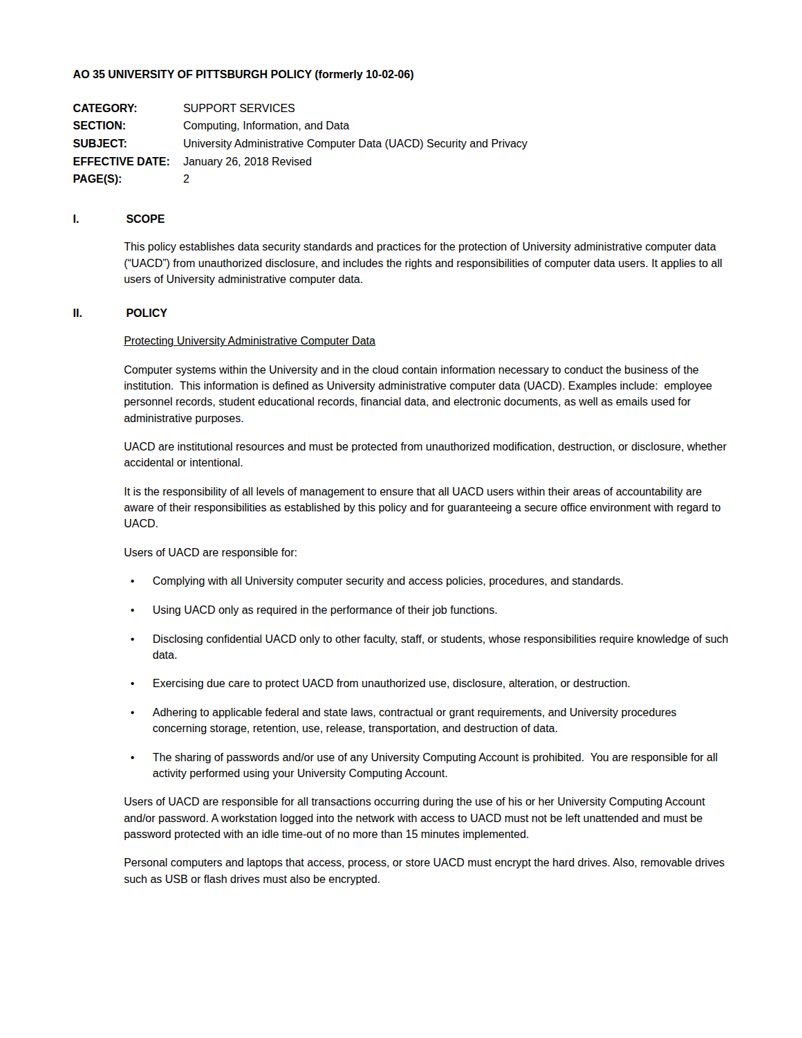AO 35 UNIVERSITY OF PITTSBURGH POLICY (formerly 10-02-06)
| CATEGORY: | SUPPORT SERVICES |
| SECTION: | Computing, Information, and Data |
| SUBJECT: | University Administrative Computer Data (UACD) Security and Privacy |
| EFFECTIVE DATE: | January 26, 2018 Revised |
| PAGE(S): | 2 |
I. SCOPE
This policy establishes data security standards and practices for the protection of University administrative computer data (“UACD”) from unauthorized disclosure, and includes the rights and responsibilities of computer data users. It applies to all users of University administrative computer data.
II. POLICY
Protecting University Administrative Computer Data
Computer systems within the University and in the cloud contain information necessary to conduct the business of the institution. This information is defined as University administrative computer data (UACD). Examples include: employee personnel records, student educational records, financial data, and electronic documents, as well as emails used for administrative purposes.
UACD are institutional resources and must be protected from unauthorized modification, destruction, or disclosure, whether accidental or intentional.
It is the responsibility of all levels of management to ensure that all UACD users within their areas of accountability are aware of their responsibilities as established by this policy and for guaranteeing a secure office environment with regard to UACD.
Users of UACD are responsible for:
Complying with all University computer security and access policies, procedures, and standards.
Using UACD only as required in the performance of their job functions.
Disclosing confidential UACD only to other faculty, staff, or students, whose responsibilities require knowledge of such data.
Exercising due care to protect UACD from unauthorized use, disclosure, alteration, or destruction.
Adhering to applicable federal and state laws, contractual or grant requirements, and University procedures concerning storage, retention, use, release, transportation, and destruction of data.
The sharing of passwords and/or use of any University Computing Account is prohibited. You are responsible for all activity performed using your University Computing Account.
Users of UACD are responsible for all transactions occurring during the use of his or her University Computing Account and/or password. A workstation logged into the network with access to UACD must not be left unattended and must be password protected with an idle time-out of no more than 15 minutes implemented.
Personal computers and laptops that access, process, or store UACD must encrypt the hard drives. Also, removable drives such as USB or flash drives must also be encrypted.